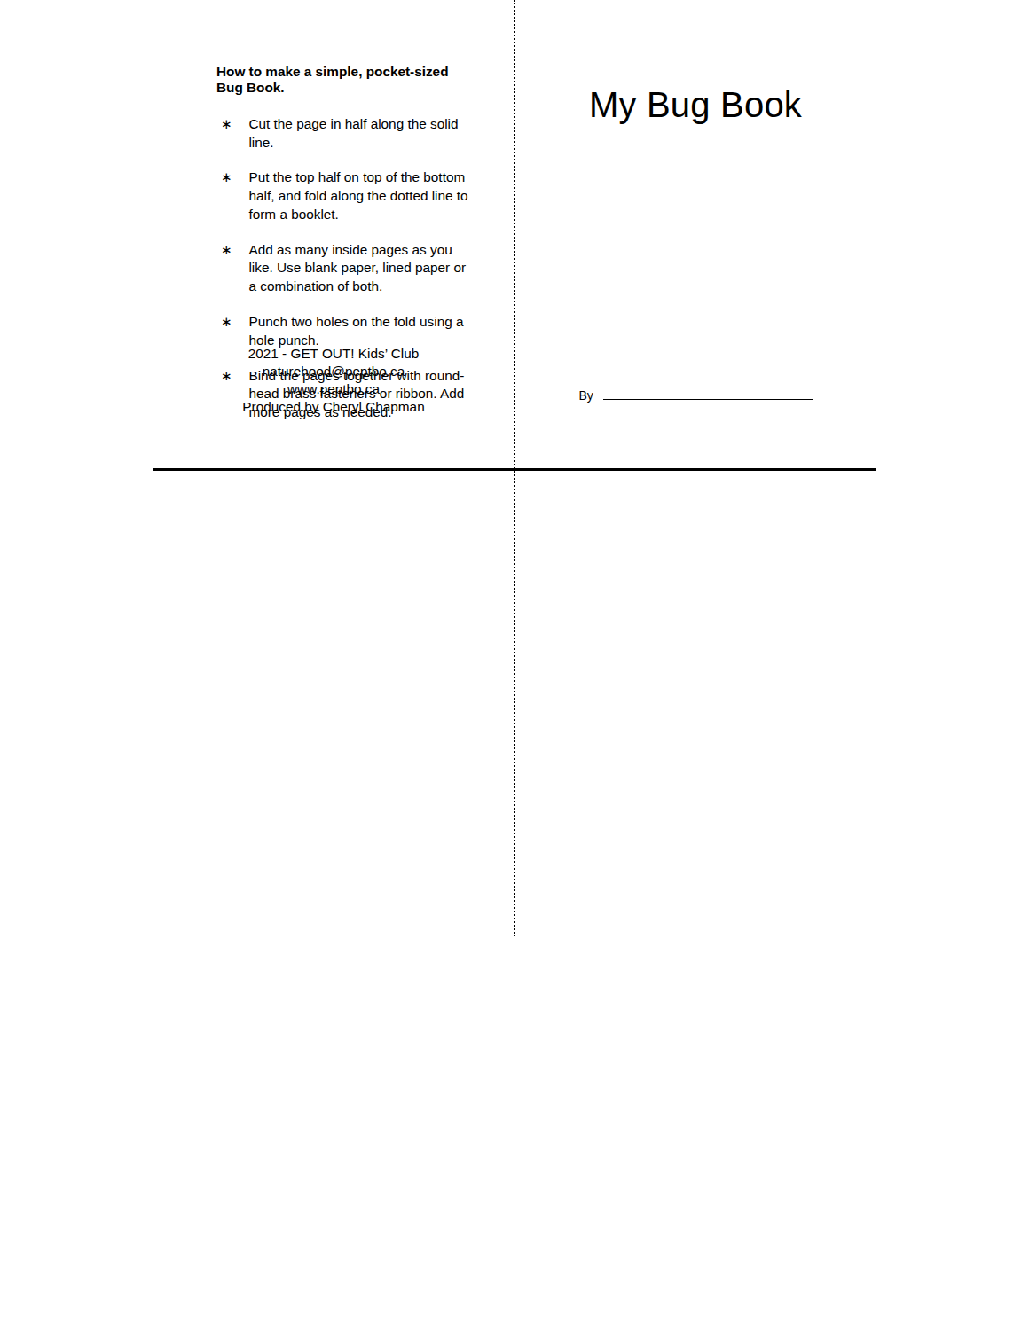How to make a simple, pocket-sized Bug Book.
Cut the page in half along the solid line.
Put the top half on top of the bottom half, and fold along the dotted line to form a booklet.
Add as many inside pages as you like. Use blank paper, lined paper or a combination of both.
Punch two holes on the fold using a hole punch.
Bind the pages together with round-head brass fasteners or ribbon. Add more pages as needed.
2021 - GET OUT! Kids’ Club
naturehood@peptbo.ca
www.peptbo.ca
Produced by Cheryl Chapman
My Bug Book
By